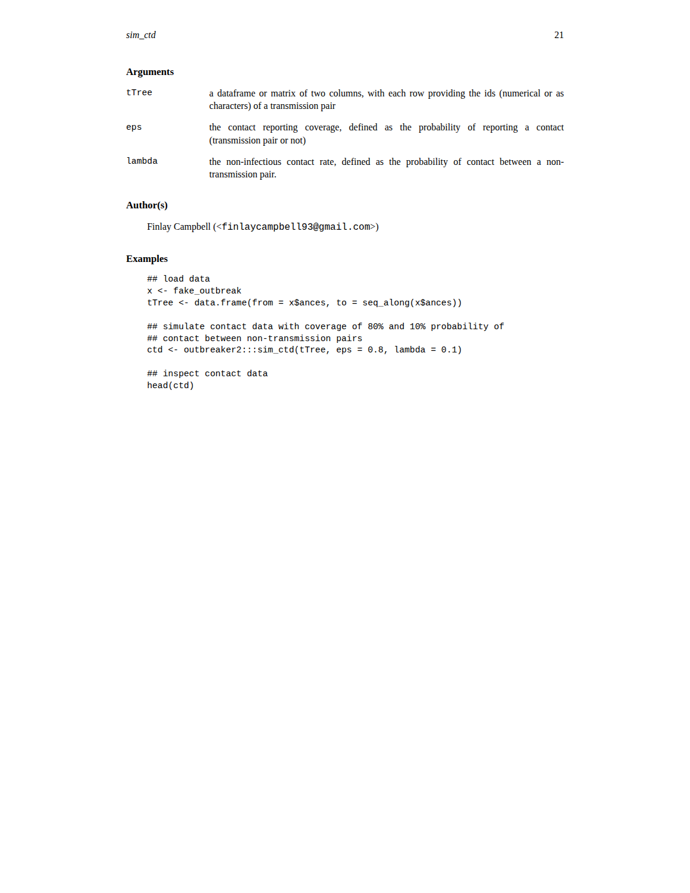sim_ctd 21
Arguments
tTree
a dataframe or matrix of two columns, with each row providing the ids (numerical or as characters) of a transmission pair
eps
the contact reporting coverage, defined as the probability of reporting a contact (transmission pair or not)
lambda
the non-infectious contact rate, defined as the probability of contact between a non-transmission pair.
Author(s)
Finlay Campbell (<finlaycampbell93@gmail.com>)
Examples
## load data
x <- fake_outbreak
tTree <- data.frame(from = x$ances, to = seq_along(x$ances))

## simulate contact data with coverage of 80% and 10% probability of
## contact between non-transmission pairs
ctd <- outbreaker2:::sim_ctd(tTree, eps = 0.8, lambda = 0.1)

## inspect contact data
head(ctd)